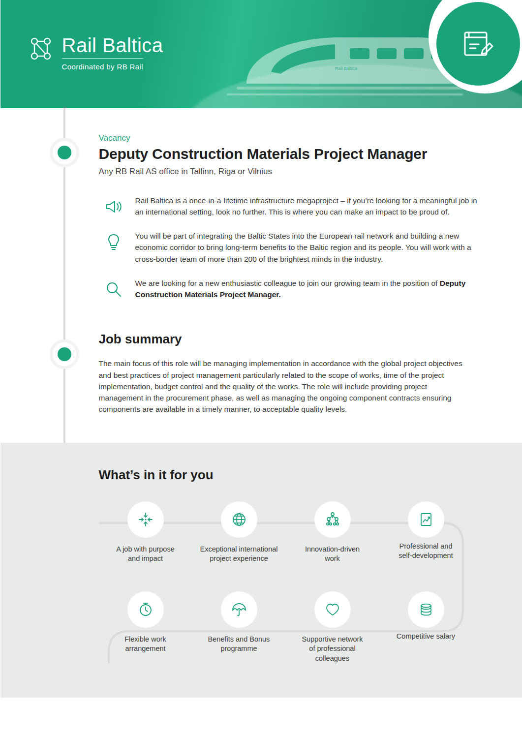Rail Baltica
Rail Baltica
Coordinated by RB Rail
Vacancy
Deputy Construction Materials Project Manager
Any RB Rail AS office in Tallinn, Riga or Vilnius
Rail Baltica is a once-in-a-lifetime infrastructure megaproject – if you’re looking for a meaningful job in an international setting, look no further. This is where you can make an impact to be proud of.
You will be part of integrating the Baltic States into the European rail network and building a new economic corridor to bring long-term benefits to the Baltic region and its people. You will work with a cross-border team of more than 200 of the brightest minds in the industry.
We are looking for a new enthusiastic colleague to join our growing team in the position of Deputy Construction Materials Project Manager.
Job summary
The main focus of this role will be managing implementation in accordance with the global project objectives and best practices of project management particularly related to the scope of works, time of the project implementation, budget control and the quality of the works. The role will include providing project management in the procurement phase, as well as managing the ongoing component contracts ensuring components are available in a timely manner, to acceptable quality levels.
What’s in it for you
A job with purpose
and impact
Exceptional international
project experience
Innovation-driven
work
Professional and
self-development
Flexible work
arrangement
Benefits and Bonus
programme
Supportive network
of professional
colleagues
Competitive salary